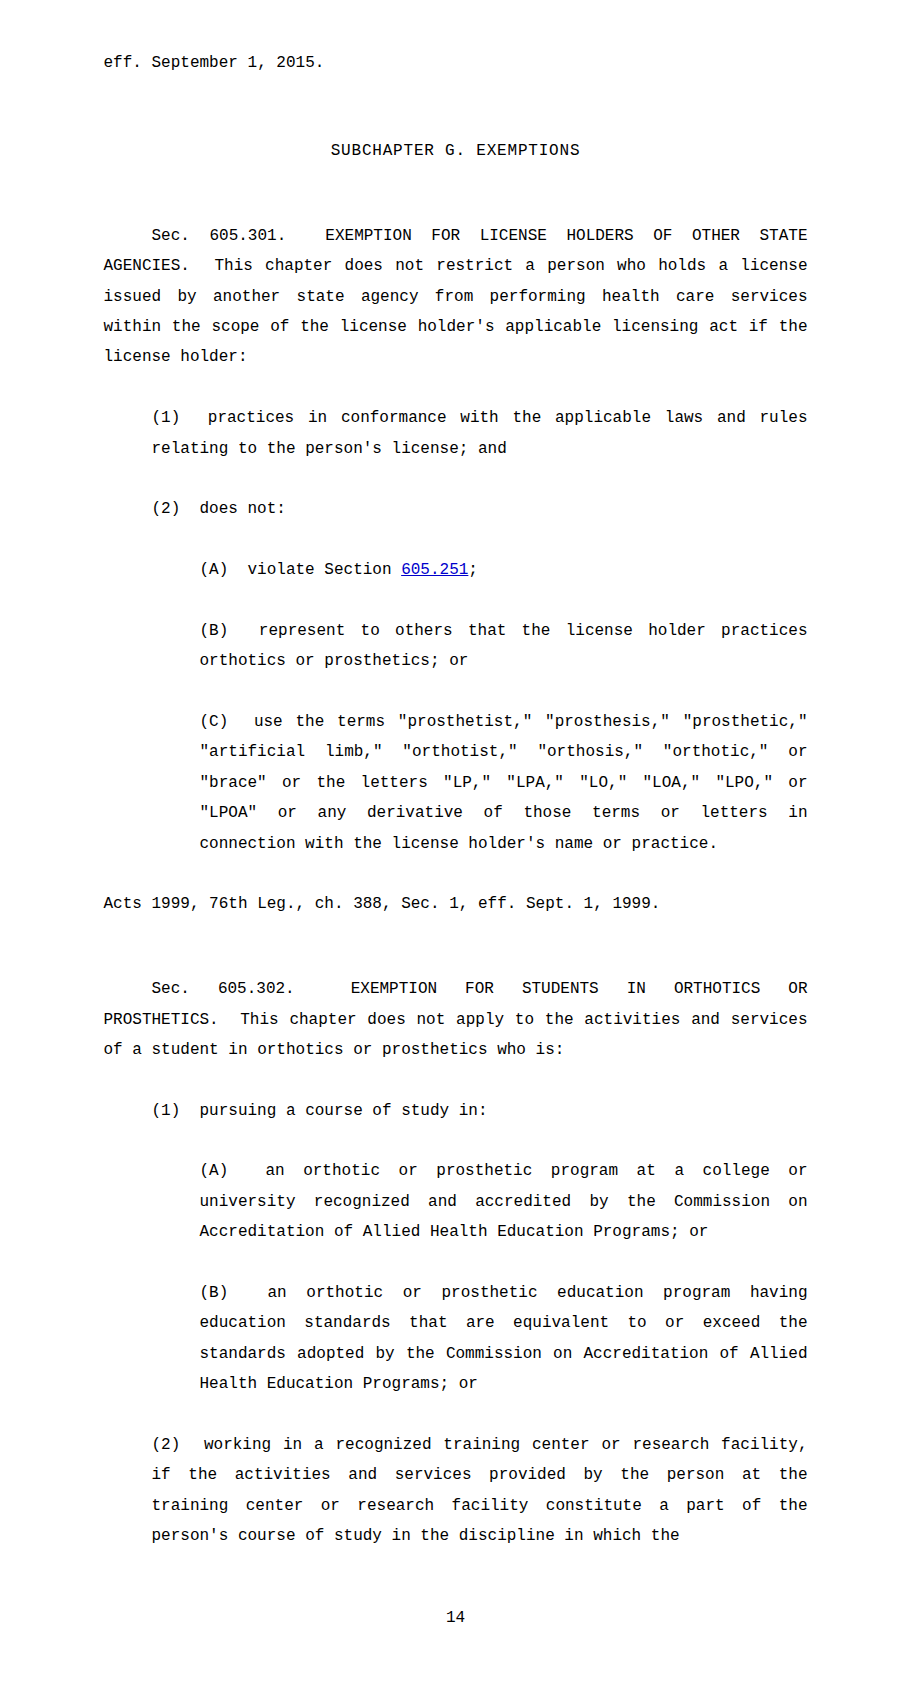eff. September 1, 2015.
SUBCHAPTER G. EXEMPTIONS
Sec. 605.301. EXEMPTION FOR LICENSE HOLDERS OF OTHER STATE AGENCIES. This chapter does not restrict a person who holds a license issued by another state agency from performing health care services within the scope of the license holder's applicable licensing act if the license holder:
(1) practices in conformance with the applicable laws and rules relating to the person's license; and
(2) does not:
(A) violate Section 605.251;
(B) represent to others that the license holder practices orthotics or prosthetics; or
(C) use the terms "prosthetist," "prosthesis," "prosthetic," "artificial limb," "orthotist," "orthosis," "orthotic," or "brace" or the letters "LP," "LPA," "LO," "LOA," "LPO," or "LPOA" or any derivative of those terms or letters in connection with the license holder's name or practice.
Acts 1999, 76th Leg., ch. 388, Sec. 1, eff. Sept. 1, 1999.
Sec. 605.302. EXEMPTION FOR STUDENTS IN ORTHOTICS OR PROSTHETICS. This chapter does not apply to the activities and services of a student in orthotics or prosthetics who is:
(1) pursuing a course of study in:
(A) an orthotic or prosthetic program at a college or university recognized and accredited by the Commission on Accreditation of Allied Health Education Programs; or
(B) an orthotic or prosthetic education program having education standards that are equivalent to or exceed the standards adopted by the Commission on Accreditation of Allied Health Education Programs; or
(2) working in a recognized training center or research facility, if the activities and services provided by the person at the training center or research facility constitute a part of the person's course of study in the discipline in which the
14